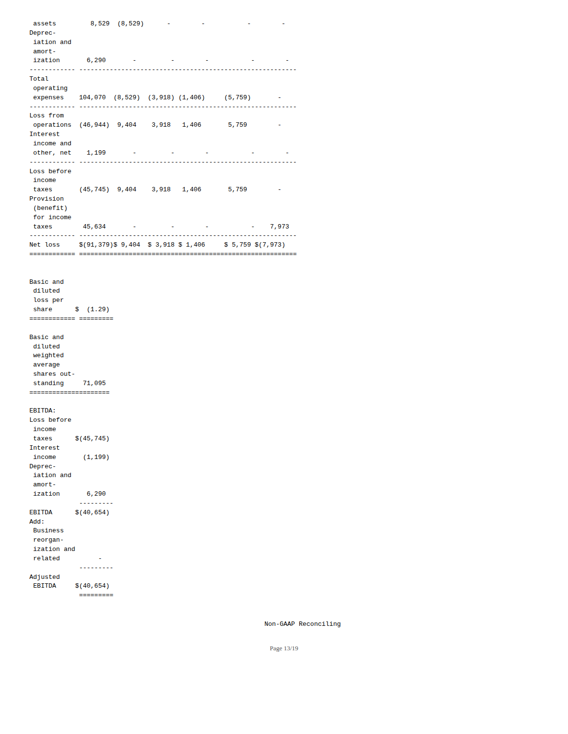assets         8,529  (8,529)      -        -           -        -
Deprec-
 iation and
 amort-
 ization       6,290       -         -        -           -        -
------------ ---------------------------------------------------------
Total
 operating
 expenses    104,070  (8,529)  (3,918) (1,406)     (5,759)       -
------------ ---------------------------------------------------------
Loss from
 operations  (46,944)  9,404    3,918   1,406       5,759        -
Interest
 income and
 other, net    1,199       -         -        -           -        -
------------ ---------------------------------------------------------
Loss before
 income
 taxes       (45,745)  9,404    3,918   1,406       5,759        -
Provision
 (benefit)
 for income
 taxes        45,634       -         -        -           -    7,973
------------ ---------------------------------------------------------
Net loss     $(91,379)$ 9,404  $ 3,918 $ 1,406     $ 5,759 $(7,973)
============ =========================================================


Basic and
 diluted
 loss per
 share      $  (1.29)
============ =========

Basic and
 diluted
 weighted
 average
 shares out-
 standing     71,095
=====================

EBITDA:
Loss before
 income
 taxes      $(45,745)
Interest
 income       (1,199)
Deprec-
 iation and
 amort-
 ization       6,290
             ---------
EBITDA      $(40,654)
Add:
 Business
 reorgan-
 ization and
 related          -
             ---------
Adjusted
 EBITDA     $(40,654)
             =========
Non-GAAP Reconciling
Page 13/19